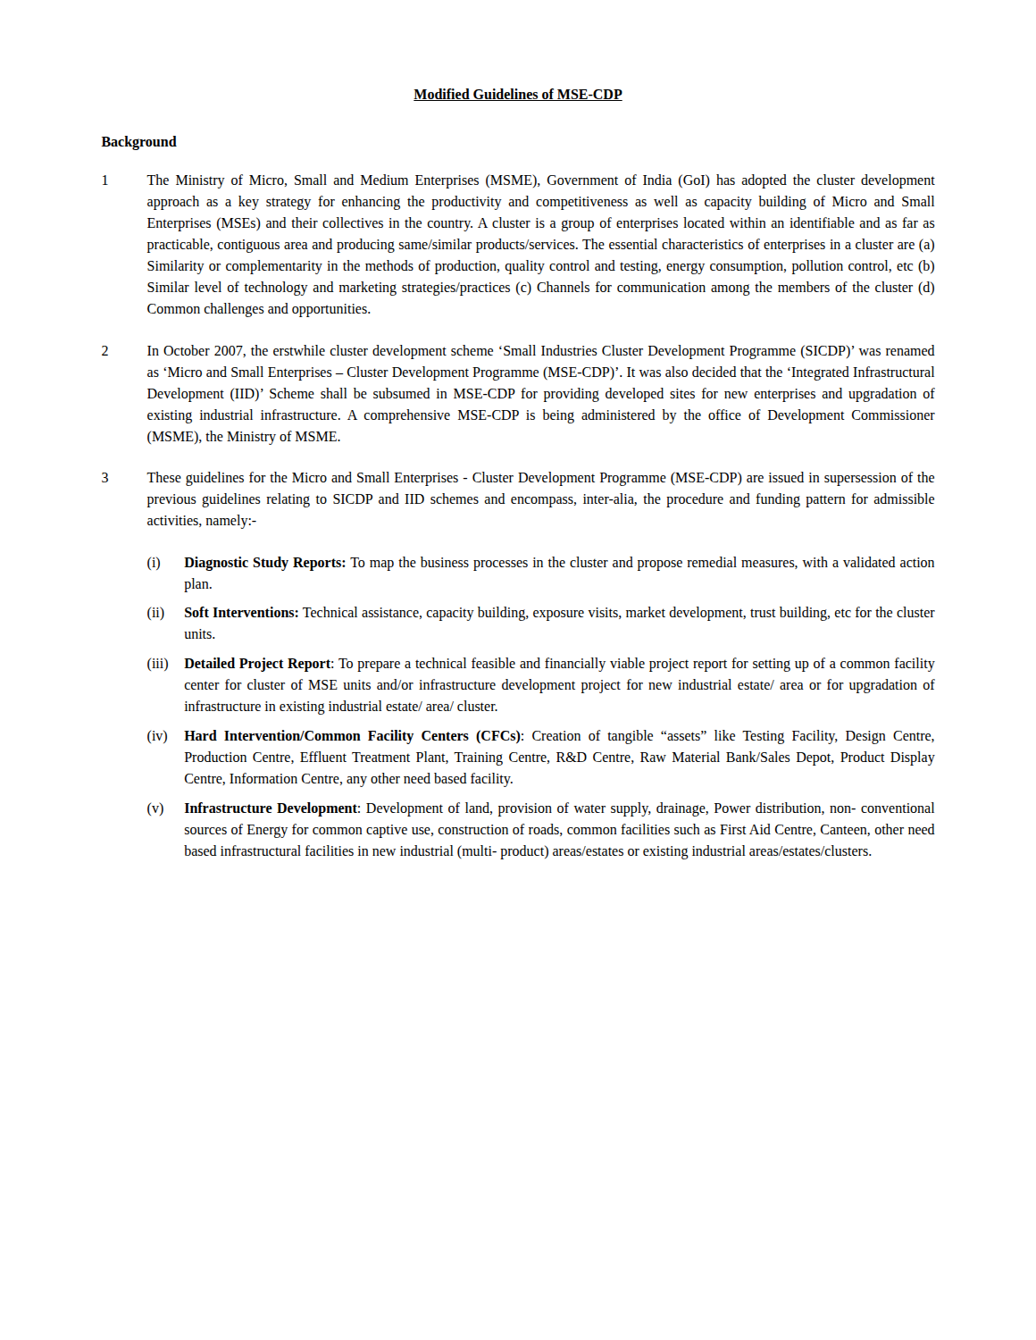Modified Guidelines of MSE-CDP
Background
1
The Ministry of Micro, Small and Medium Enterprises (MSME), Government of India (GoI) has adopted the cluster development approach as a key strategy for enhancing the productivity and competitiveness as well as capacity building of Micro and Small Enterprises (MSEs) and their collectives in the country. A cluster is a group of enterprises located within an identifiable and as far as practicable, contiguous area and producing same/similar products/services. The essential characteristics of enterprises in a cluster are (a) Similarity or complementarity in the methods of production, quality control and testing, energy consumption, pollution control, etc (b) Similar level of technology and marketing strategies/practices (c) Channels for communication among the members of the cluster (d) Common challenges and opportunities.
2
In October 2007, the erstwhile cluster development scheme ‘Small Industries Cluster Development Programme (SICDP)’ was renamed as ‘Micro and Small Enterprises – Cluster Development Programme (MSE-CDP)’. It was also decided that the ‘Integrated Infrastructural Development (IID)’ Scheme shall be subsumed in MSE-CDP for providing developed sites for new enterprises and upgradation of existing industrial infrastructure. A comprehensive MSE-CDP is being administered by the office of Development Commissioner (MSME), the Ministry of MSME.
3
These guidelines for the Micro and Small Enterprises - Cluster Development Programme (MSE-CDP) are issued in supersession of the previous guidelines relating to SICDP and IID schemes and encompass, inter-alia, the procedure and funding pattern for admissible activities, namely:-
(i) Diagnostic Study Reports: To map the business processes in the cluster and propose remedial measures, with a validated action plan.
(ii) Soft Interventions: Technical assistance, capacity building, exposure visits, market development, trust building, etc for the cluster units.
(iii) Detailed Project Report: To prepare a technical feasible and financially viable project report for setting up of a common facility center for cluster of MSE units and/or infrastructure development project for new industrial estate/ area or for upgradation of infrastructure in existing industrial estate/ area/ cluster.
(iv) Hard Intervention/Common Facility Centers (CFCs): Creation of tangible “assets” like Testing Facility, Design Centre, Production Centre, Effluent Treatment Plant, Training Centre, R&D Centre, Raw Material Bank/Sales Depot, Product Display Centre, Information Centre, any other need based facility.
(v) Infrastructure Development: Development of land, provision of water supply, drainage, Power distribution, non- conventional sources of Energy for common captive use, construction of roads, common facilities such as First Aid Centre, Canteen, other need based infrastructural facilities in new industrial (multi- product) areas/estates or existing industrial areas/estates/clusters.